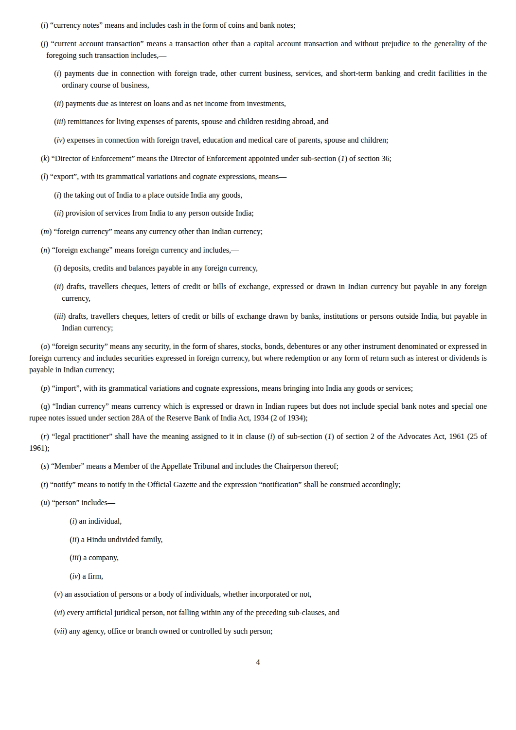(i) “currency notes” means and includes cash in the form of coins and bank notes;
(j) “current account transaction” means a transaction other than a capital account transaction and without prejudice to the generality of the foregoing such transaction includes,—
(i) payments due in connection with foreign trade, other current business, services, and short-term banking and credit facilities in the ordinary course of business,
(ii) payments due as interest on loans and as net income from investments,
(iii) remittances for living expenses of parents, spouse and children residing abroad, and
(iv) expenses in connection with foreign travel, education and medical care of parents, spouse and children;
(k) “Director of Enforcement” means the Director of Enforcement appointed under sub-section (1) of section 36;
(l) “export”, with its grammatical variations and cognate expressions, means—
(i) the taking out of India to a place outside India any goods,
(ii) provision of services from India to any person outside India;
(m) “foreign currency” means any currency other than Indian currency;
(n) “foreign exchange” means foreign currency and includes,—
(i) deposits, credits and balances payable in any foreign currency,
(ii) drafts, travellers cheques, letters of credit or bills of exchange, expressed or drawn in Indian currency but payable in any foreign currency,
(iii) drafts, travellers cheques, letters of credit or bills of exchange drawn by banks, institutions or persons outside India, but payable in Indian currency;
(o) “foreign security” means any security, in the form of shares, stocks, bonds, debentures or any other instrument denominated or expressed in foreign currency and includes securities expressed in foreign currency, but where redemption or any form of return such as interest or dividends is payable in Indian currency;
(p) “import”, with its grammatical variations and cognate expressions, means bringing into India any goods or services;
(q) “Indian currency” means currency which is expressed or drawn in Indian rupees but does not include special bank notes and special one rupee notes issued under section 28A of the Reserve Bank of India Act, 1934 (2 of 1934);
(r) “legal practitioner” shall have the meaning assigned to it in clause (i) of sub-section (1) of section 2 of the Advocates Act, 1961 (25 of 1961);
(s) “Member” means a Member of the Appellate Tribunal and includes the Chairperson thereof;
(t) “notify” means to notify in the Official Gazette and the expression “notification” shall be construed accordingly;
(u) “person” includes—
(i) an individual,
(ii) a Hindu undivided family,
(iii) a company,
(iv) a firm,
(v) an association of persons or a body of individuals, whether incorporated or not,
(vi) every artificial juridical person, not falling within any of the preceding sub-clauses, and
(vii) any agency, office or branch owned or controlled by such person;
4